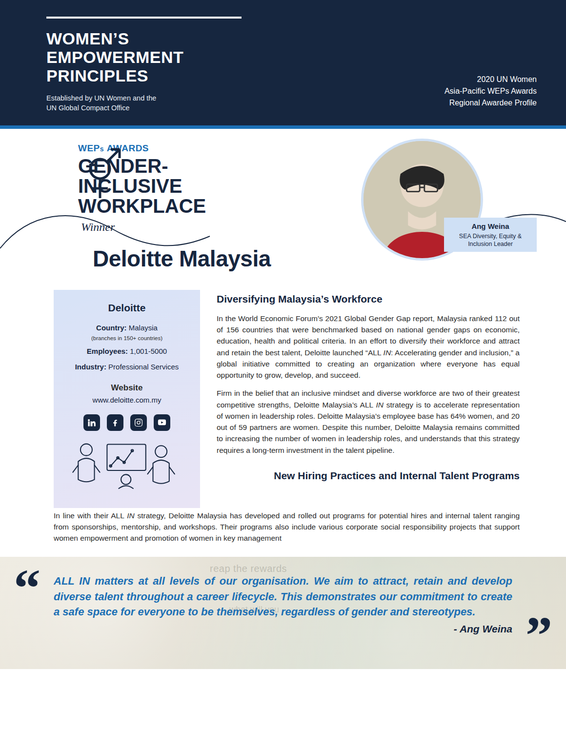Women’s
Empowerment
Principles
Established by UN Women and the
UN Global Compact Office
2020 UN Women
Asia-Pacific WEPs Awards
Regional Awardee Profile
WEPs AWARDS
Gender-
Inclusive
Workplace
Winner
Deloitte Malaysia
Ang Weina SEA Diversity, Equity & Inclusion Leader
Deloitte
Country: Malaysia
(branches in 150+ countries)
Employees: 1,001-5000
Industry: Professional Services
Website www.deloitte.com.my
Diversifying Malaysia’s Workforce
In the World Economic Forum’s 2021 Global Gender Gap report, Malaysia ranked 112 out of 156 countries that were benchmarked based on national gender gaps on economic, education, health and political criteria. In an effort to diversify their workforce and attract and retain the best talent, Deloitte launched “ALL IN: Accelerating gender and inclusion,” a global initiative committed to creating an organization where everyone has equal opportunity to grow, develop, and succeed.
Firm in the belief that an inclusive mindset and diverse workforce are two of their greatest competitive strengths, Deloitte Malaysia’s ALL IN strategy is to accelerate representation of women in leadership roles. Deloitte Malaysia’s employee base has 64% women, and 20 out of 59 partners are women. Despite this number, Deloitte Malaysia remains committed to increasing the number of women in leadership roles, and understands that this strategy requires a long-term investment in the talent pipeline.
New Hiring Practices and Internal Talent Programs
In line with their ALL IN strategy, Deloitte Malaysia has developed and rolled out programs for potential hires and internal talent ranging from sponsorships, mentorship, and workshops. Their programs also include various corporate social responsibility projects that support women empowerment and promotion of women in key management
reap the rewards
what will you
“
ALL IN matters at all levels of our organisation. We aim to attract, retain and develop diverse talent throughout a career lifecycle. This demonstrates our commitment to create a safe space for everyone to be themselves, regardless of gender and stereotypes. - Ang Weina
”